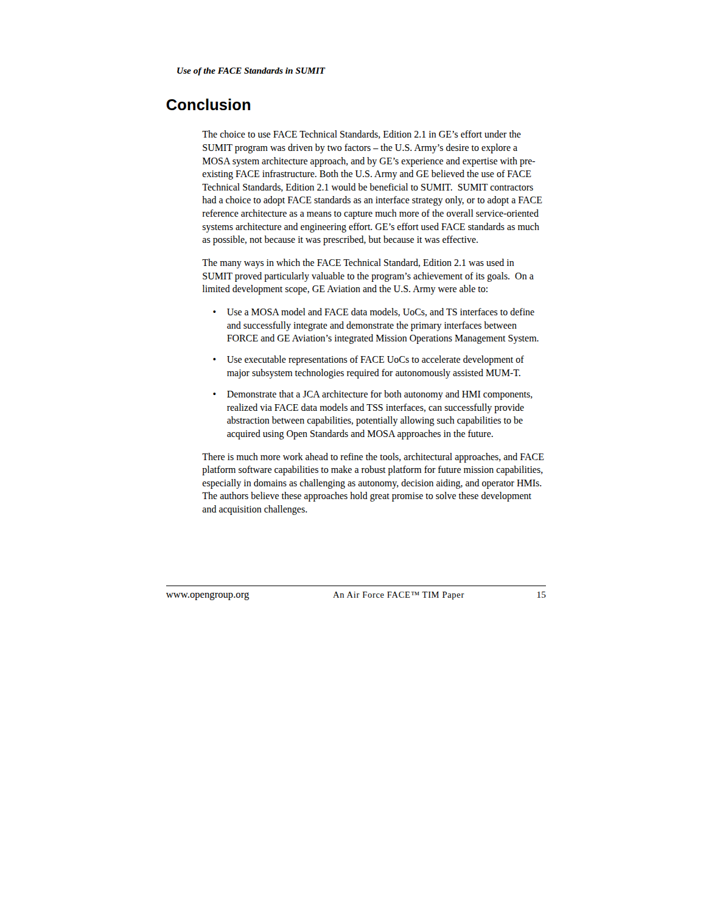Use of the FACE Standards in SUMIT
Conclusion
The choice to use FACE Technical Standards, Edition 2.1 in GE’s effort under the SUMIT program was driven by two factors – the U.S. Army’s desire to explore a MOSA system architecture approach, and by GE’s experience and expertise with pre-existing FACE infrastructure. Both the U.S. Army and GE believed the use of FACE Technical Standards, Edition 2.1 would be beneficial to SUMIT. SUMIT contractors had a choice to adopt FACE standards as an interface strategy only, or to adopt a FACE reference architecture as a means to capture much more of the overall service-oriented systems architecture and engineering effort. GE’s effort used FACE standards as much as possible, not because it was prescribed, but because it was effective.
The many ways in which the FACE Technical Standard, Edition 2.1 was used in SUMIT proved particularly valuable to the program’s achievement of its goals. On a limited development scope, GE Aviation and the U.S. Army were able to:
Use a MOSA model and FACE data models, UoCs, and TS interfaces to define and successfully integrate and demonstrate the primary interfaces between FORCE and GE Aviation’s integrated Mission Operations Management System.
Use executable representations of FACE UoCs to accelerate development of major subsystem technologies required for autonomously assisted MUM-T.
Demonstrate that a JCA architecture for both autonomy and HMI components, realized via FACE data models and TSS interfaces, can successfully provide abstraction between capabilities, potentially allowing such capabilities to be acquired using Open Standards and MOSA approaches in the future.
There is much more work ahead to refine the tools, architectural approaches, and FACE platform software capabilities to make a robust platform for future mission capabilities, especially in domains as challenging as autonomy, decision aiding, and operator HMIs. The authors believe these approaches hold great promise to solve these development and acquisition challenges.
www.opengroup.org
An Air Force FACE™ TIM Paper
15